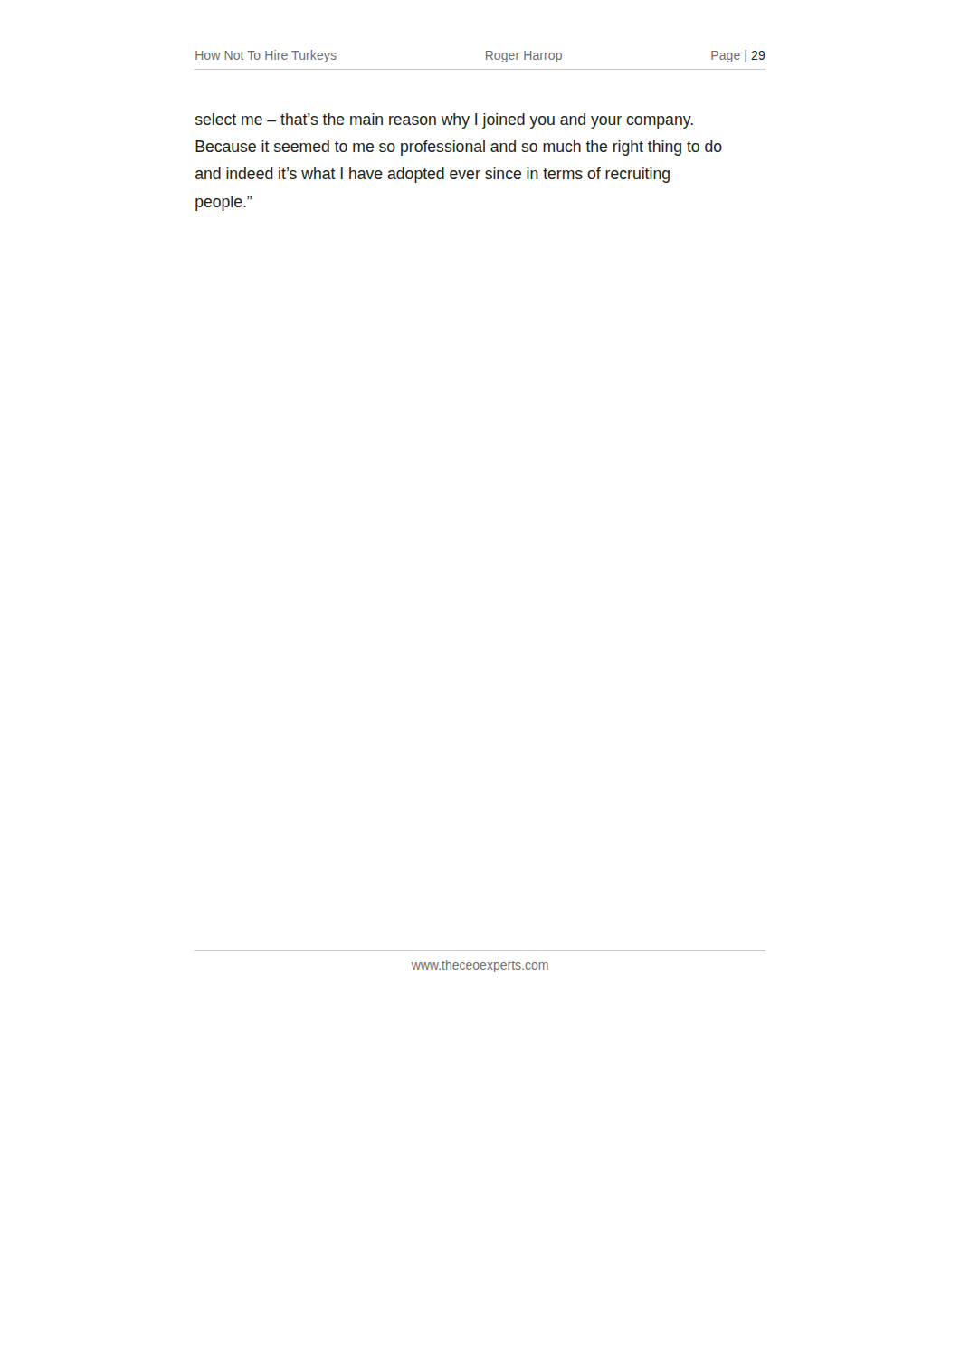How Not To Hire Turkeys Roger Harrop Page | 29
select me – that’s the main reason why I joined you and your company. Because it seemed to me so professional and so much the right thing to do and indeed it’s what I have adopted ever since in terms of recruiting people.”
www.theceoexperts.com